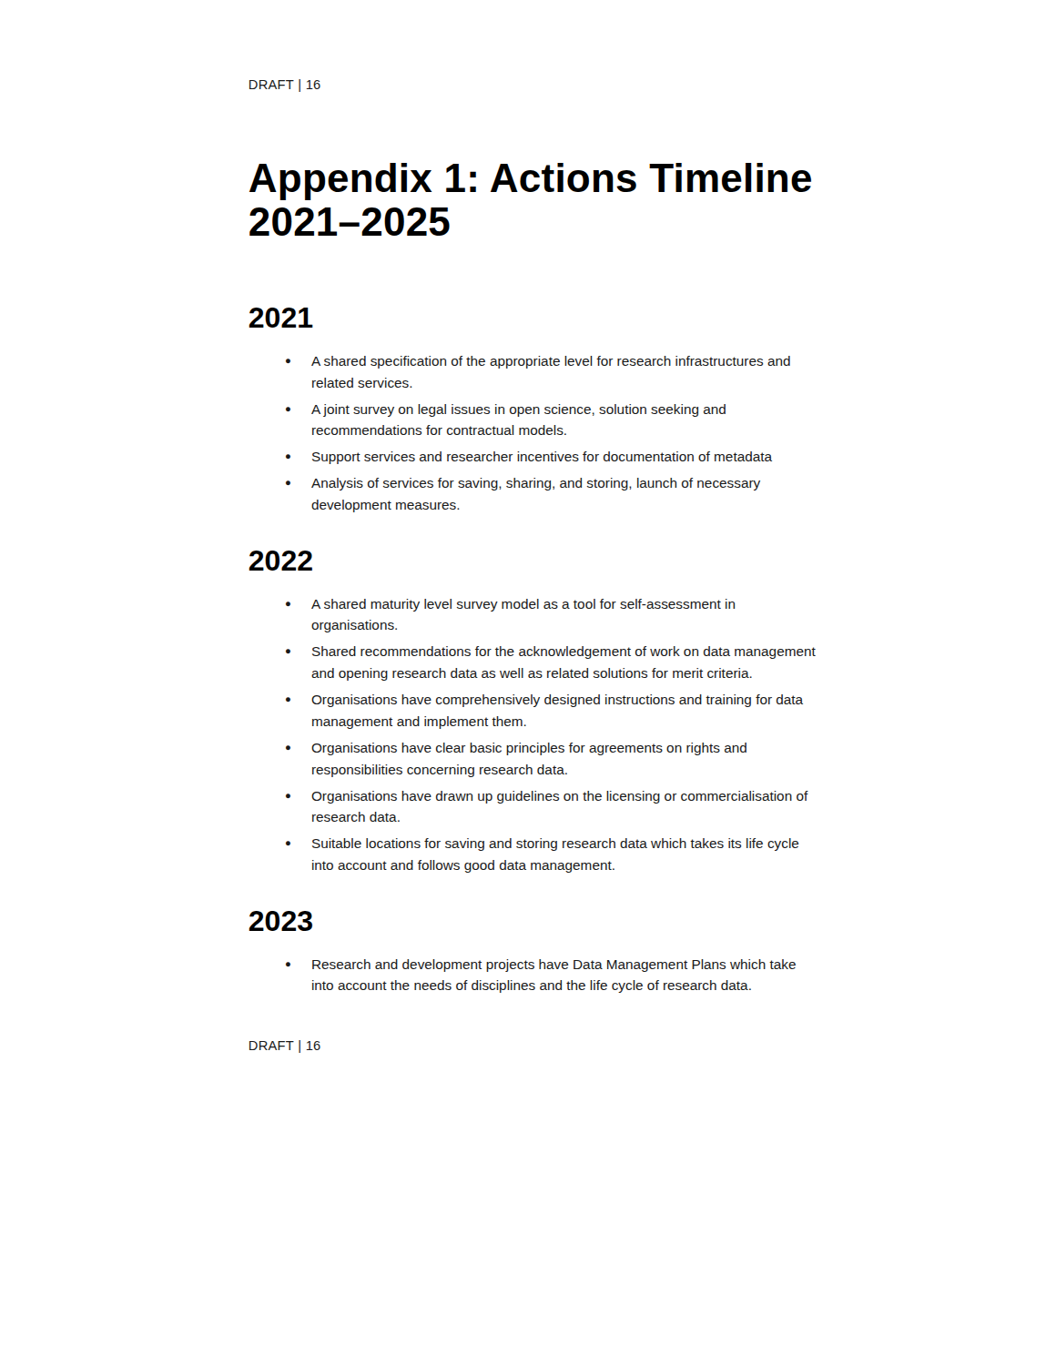DRAFT | 16
Appendix 1: Actions Timeline 2021–2025
2021
A shared specification of the appropriate level for research infrastructures and related services.
A joint survey on legal issues in open science, solution seeking and recommendations for contractual models.
Support services and researcher incentives for documentation of metadata
Analysis of services for saving, sharing, and storing, launch of necessary development measures.
2022
A shared maturity level survey model as a tool for self-assessment in organisations.
Shared recommendations for the acknowledgement of work on data management and opening research data as well as related solutions for merit criteria.
Organisations have comprehensively designed instructions and training for data management and implement them.
Organisations have clear basic principles for agreements on rights and responsibilities concerning research data.
Organisations have drawn up guidelines on the licensing or commercialisation of research data.
Suitable locations for saving and storing research data which takes its life cycle into account and follows good data management.
2023
Research and development projects have Data Management Plans which take into account the needs of disciplines and the life cycle of research data.
DRAFT | 16